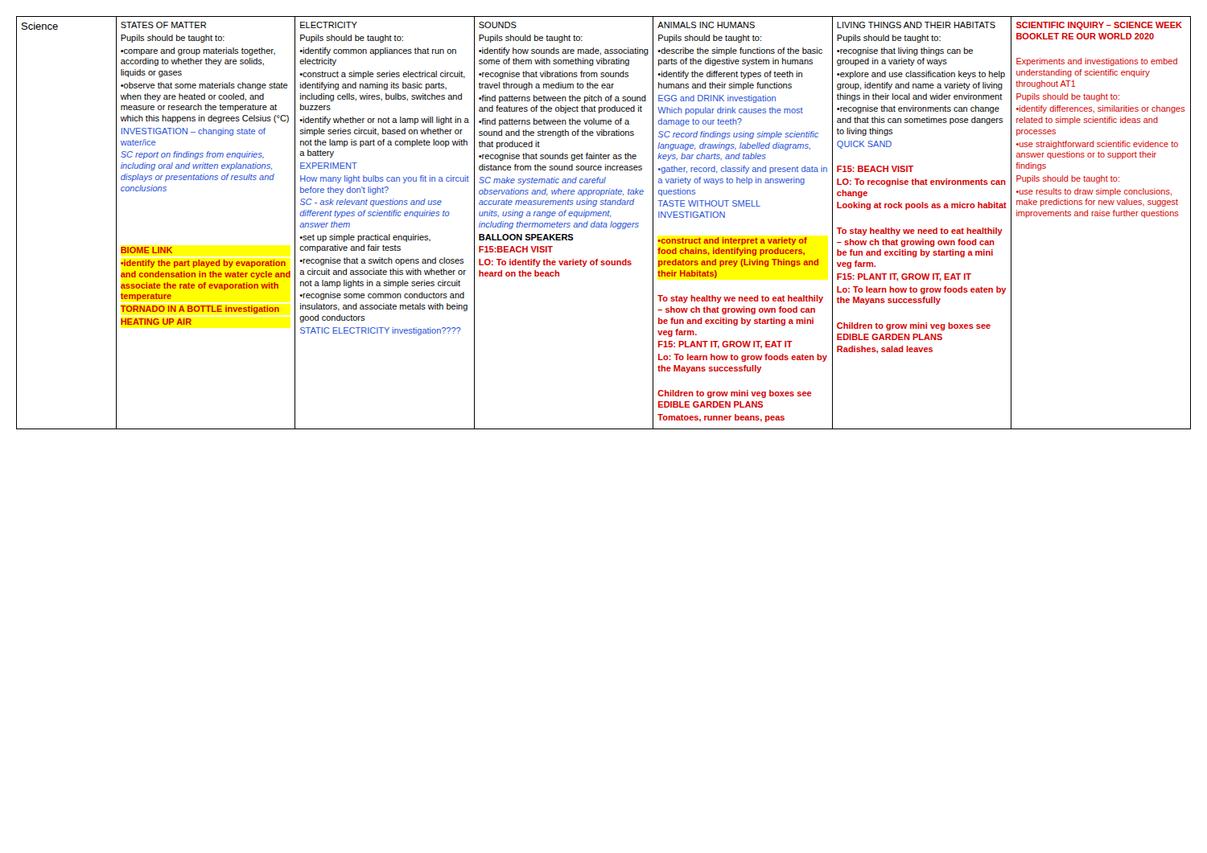| Science | STATES OF MATTER Pupils should be taught to: •compare and group materials together, according to whether they are solids, liquids or gases •observe that some materials change state when they are heated or cooled, and measure or research the temperature at which this happens in degrees Celsius (°C) INVESTIGATION – changing state of water/ice SC report on findings from enquiries, including oral and written explanations, displays or presentations of results and conclusions BIOME LINK •identify the part played by evaporation and condensation in the water cycle and associate the rate of evaporation with temperature TORNADO IN A BOTTLE investigation HEATING UP AIR | ELECTRICITY Pupils should be taught to: •identify common appliances that run on electricity •construct a simple series electrical circuit, identifying and naming its basic parts, including cells, wires, bulbs, switches and buzzers •identify whether or not a lamp will light in a simple series circuit, based on whether or not the lamp is part of a complete loop with a battery EXPERIMENT How many light bulbs can you fit in a circuit before they don't light? SC - ask relevant questions and use different types of scientific enquiries to answer them •set up simple practical enquiries, comparative and fair tests •recognise that a switch opens and closes a circuit and associate this with whether or not a lamp lights in a simple series circuit •recognise some common conductors and insulators, and associate metals with being good conductors STATIC ELECTRICITY investigation???? | SOUNDS Pupils should be taught to: •identify how sounds are made, associating some of them with something vibrating •recognise that vibrations from sounds travel through a medium to the ear •find patterns between the pitch of a sound and features of the object that produced it •find patterns between the volume of a sound and the strength of the vibrations that produced it •recognise that sounds get fainter as the distance from the sound source increases SC make systematic and careful observations and, where appropriate, take accurate measurements using standard units, using a range of equipment, including thermometers and data loggers BALLOON SPEAKERS F15:BEACH VISIT LO: To identify the variety of sounds heard on the beach | ANIMALS INC HUMANS Pupils should be taught to: •describe the simple functions of the basic parts of the digestive system in humans •identify the different types of teeth in humans and their simple functions EGG and DRINK investigation Which popular drink causes the most damage to our teeth? SC record findings using simple scientific language, drawings, labelled diagrams, keys, bar charts, and tables •gather, record, classify and present data in a variety of ways to help in answering questions TASTE WITHOUT SMELL INVESTIGATION •construct and interpret a variety of food chains, identifying producers, predators and prey (Living Things and their Habitats) To stay healthy we need to eat healthily – show ch that growing own food can be fun and exciting by starting a mini veg farm. F15: PLANT IT, GROW IT, EAT IT Lo: To learn how to grow foods eaten by the Mayans successfully Children to grow mini veg boxes see EDIBLE GARDEN PLANS Tomatoes, runner beans, peas | LIVING THINGS AND THEIR HABITATS Pupils should be taught to: •recognise that living things can be grouped in a variety of ways •explore and use classification keys to help group, identify and name a variety of living things in their local and wider environment •recognise that environments can change and that this can sometimes pose dangers to living things QUICK SAND F15: BEACH VISIT LO: To recognise that environments can change Looking at rock pools as a micro habitat To stay healthy we need to eat healthily – show ch that growing own food can be fun and exciting by starting a mini veg farm. F15: PLANT IT, GROW IT, EAT IT Lo: To learn how to grow foods eaten by the Mayans successfully Children to grow mini veg boxes see EDIBLE GARDEN PLANS Radishes, salad leaves | SCIENTIFIC INQUIRY – SCIENCE WEEK BOOKLET RE OUR WORLD 2020 Experiments and investigations to embed understanding of scientific enquiry throughout AT1 Pupils should be taught to: •identify differences, similarities or changes related to simple scientific ideas and processes •use straightforward scientific evidence to answer questions or to support their findings Pupils should be taught to: •use results to draw simple conclusions, make predictions for new values, suggest improvements and raise further questions |